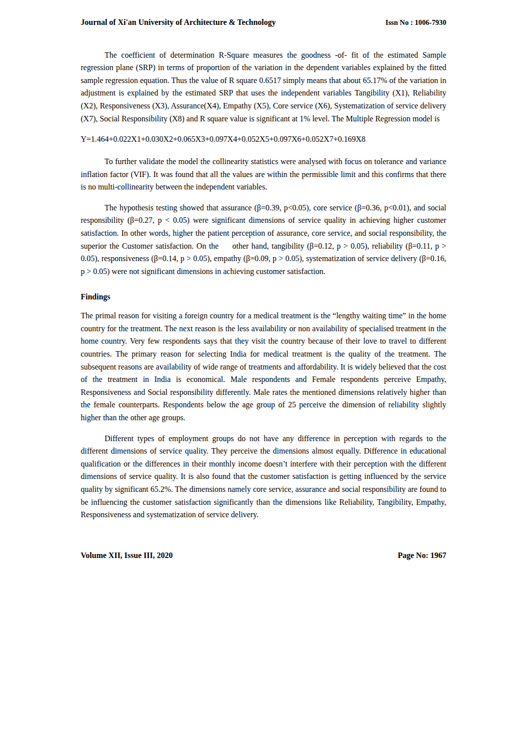Journal of Xi'an University of Architecture & Technology Issn No : 1006-7930
The coefficient of determination R-Square measures the goodness -of- fit of the estimated Sample regression plane (SRP) in terms of proportion of the variation in the dependent variables explained by the fitted sample regression equation. Thus the value of R square 0.6517 simply means that about 65.17% of the variation in adjustment is explained by the estimated SRP that uses the independent variables Tangibility (X1), Reliability (X2), Responsiveness (X3), Assurance(X4), Empathy (X5), Core service (X6), Systematization of service delivery (X7), Social Responsibility (X8) and R square value is significant at 1% level. The Multiple Regression model is
Y=1.464+0.022X1+0.030X2+0.065X3+0.097X4+0.052X5+0.097X6+0.052X7+0.169X8
To further validate the model the collinearity statistics were analysed with focus on tolerance and variance inflation factor (VIF). It was found that all the values are within the permissible limit and this confirms that there is no multi-collinearity between the independent variables.
The hypothesis testing showed that assurance (β=0.39, p<0.05), core service (β=0.36, p<0.01), and social responsibility (β=0.27, p < 0.05) were significant dimensions of service quality in achieving higher customer satisfaction. In other words, higher the patient perception of assurance, core service, and social responsibility, the superior the Customer satisfaction. On the other hand, tangibility (β=0.12, p > 0.05), reliability (β=0.11, p > 0.05), responsiveness (β=0.14, p > 0.05), empathy (β=0.09, p > 0.05), systematization of service delivery (β=0.16, p > 0.05) were not significant dimensions in achieving customer satisfaction.
Findings
The primal reason for visiting a foreign country for a medical treatment is the “lengthy waiting time” in the home country for the treatment. The next reason is the less availability or non availability of specialised treatment in the home country. Very few respondents says that they visit the country because of their love to travel to different countries. The primary reason for selecting India for medical treatment is the quality of the treatment. The subsequent reasons are availability of wide range of treatments and affordability. It is widely believed that the cost of the treatment in India is economical. Male respondents and Female respondents perceive Empathy, Responsiveness and Social responsibility differently. Male rates the mentioned dimensions relatively higher than the female counterparts. Respondents below the age group of 25 perceive the dimension of reliability slightly higher than the other age groups.
Different types of employment groups do not have any difference in perception with regards to the different dimensions of service quality. They perceive the dimensions almost equally. Difference in educational qualification or the differences in their monthly income doesn’t interfere with their perception with the different dimensions of service quality. It is also found that the customer satisfaction is getting influenced by the service quality by significant 65.2%. The dimensions namely core service, assurance and social responsibility are found to be influencing the customer satisfaction significantly than the dimensions like Reliability, Tangibility, Empathy, Responsiveness and systematization of service delivery.
Volume XII, Issue III, 2020 Page No: 1967